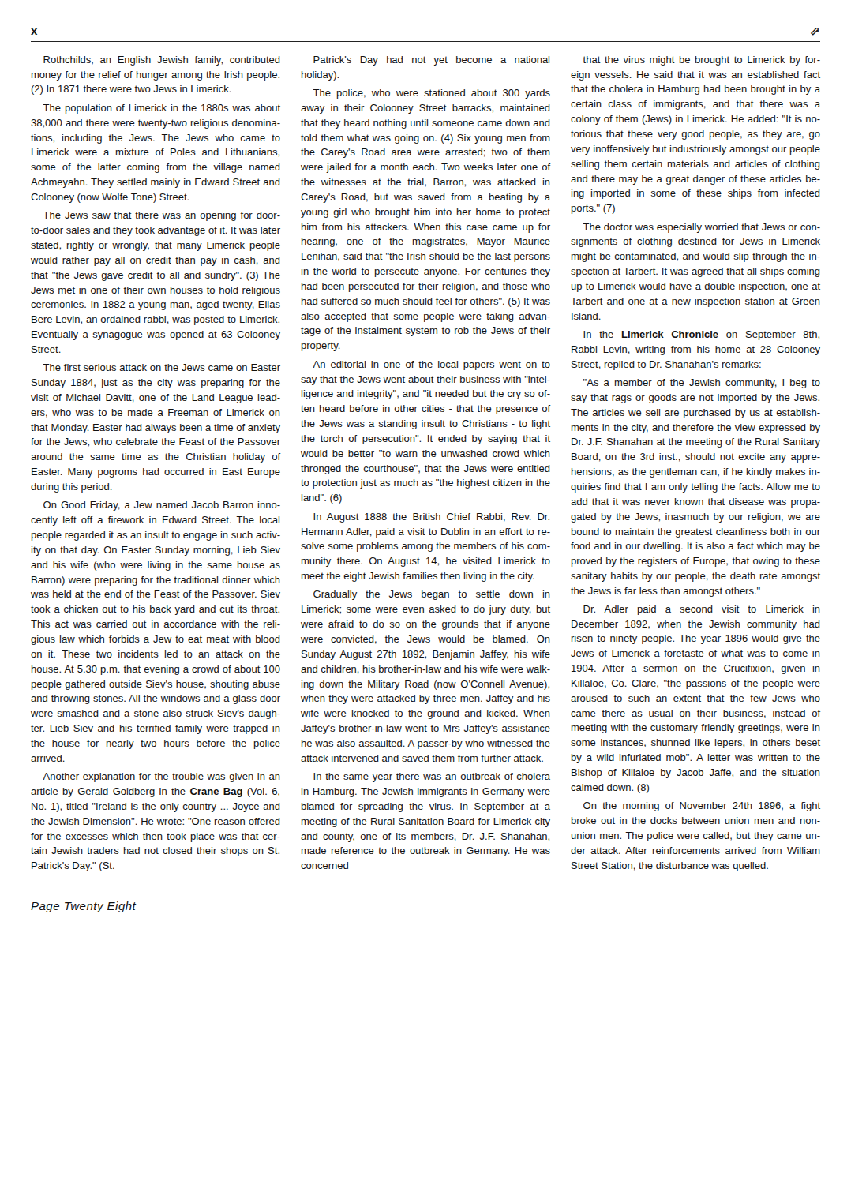x ⬀
Rothchilds, an English Jewish family, contributed money for the relief of hunger among the Irish people. (2) In 1871 there were two Jews in Limerick.
The population of Limerick in the 1880s was about 38,000 and there were twenty-two religious denominations, including the Jews. The Jews who came to Limerick were a mixture of Poles and Lithuanians, some of the latter coming from the village named Achmeyahn. They settled mainly in Edward Street and Colooney (now Wolfe Tone) Street.
The Jews saw that there was an opening for door-to-door sales and they took advantage of it. It was later stated, rightly or wrongly, that many Limerick people would rather pay all on credit than pay in cash, and that "the Jews gave credit to all and sundry". (3) The Jews met in one of their own houses to hold religious ceremonies. In 1882 a young man, aged twenty, Elias Bere Levin, an ordained rabbi, was posted to Limerick. Eventually a synagogue was opened at 63 Colooney Street.
The first serious attack on the Jews came on Easter Sunday 1884, just as the city was preparing for the visit of Michael Davitt, one of the Land League leaders, who was to be made a Freeman of Limerick on that Monday. Easter had always been a time of anxiety for the Jews, who celebrate the Feast of the Passover around the same time as the Christian holiday of Easter. Many pogroms had occurred in East Europe during this period.
On Good Friday, a Jew named Jacob Barron innocently left off a firework in Edward Street. The local people regarded it as an insult to engage in such activity on that day. On Easter Sunday morning, Lieb Siev and his wife (who were living in the same house as Barron) were preparing for the traditional dinner which was held at the end of the Feast of the Passover. Siev took a chicken out to his back yard and cut its throat. This act was carried out in accordance with the religious law which forbids a Jew to eat meat with blood on it. These two incidents led to an attack on the house. At 5.30 p.m. that evening a crowd of about 100 people gathered outside Siev's house, shouting abuse and throwing stones. All the windows and a glass door were smashed and a stone also struck Siev's daughter. Lieb Siev and his terrified family were trapped in the house for nearly two hours before the police arrived.
Another explanation for the trouble was given in an article by Gerald Goldberg in the Crane Bag (Vol. 6, No. 1), titled "Ireland is the only country ... Joyce and the Jewish Dimension". He wrote: "One reason offered for the excesses which then took place was that certain Jewish traders had not closed their shops on St. Patrick's Day." (St.
Patrick's Day had not yet become a national holiday).
The police, who were stationed about 300 yards away in their Colooney Street barracks, maintained that they heard nothing until someone came down and told them what was going on. (4) Six young men from the Carey's Road area were arrested; two of them were jailed for a month each. Two weeks later one of the witnesses at the trial, Barron, was attacked in Carey's Road, but was saved from a beating by a young girl who brought him into her home to protect him from his attackers. When this case came up for hearing, one of the magistrates, Mayor Maurice Lenihan, said that "the Irish should be the last persons in the world to persecute anyone. For centuries they had been persecuted for their religion, and those who had suffered so much should feel for others". (5) It was also accepted that some people were taking advantage of the instalment system to rob the Jews of their property.
An editorial in one of the local papers went on to say that the Jews went about their business with "intelligence and integrity", and "it needed but the cry so often heard before in other cities - that the presence of the Jews was a standing insult to Christians - to light the torch of persecution". It ended by saying that it would be better "to warn the unwashed crowd which thronged the courthouse", that the Jews were entitled to protection just as much as "the highest citizen in the land". (6)
In August 1888 the British Chief Rabbi, Rev. Dr. Hermann Adler, paid a visit to Dublin in an effort to resolve some problems among the members of his community there. On August 14, he visited Limerick to meet the eight Jewish families then living in the city.
Gradually the Jews began to settle down in Limerick; some were even asked to do jury duty, but were afraid to do so on the grounds that if anyone were convicted, the Jews would be blamed. On Sunday August 27th 1892, Benjamin Jaffey, his wife and children, his brother-in-law and his wife were walking down the Military Road (now O'Connell Avenue), when they were attacked by three men. Jaffey and his wife were knocked to the ground and kicked. When Jaffey's brother-in-law went to Mrs Jaffey's assistance he was also assaulted. A passer-by who witnessed the attack intervened and saved them from further attack.
In the same year there was an outbreak of cholera in Hamburg. The Jewish immigrants in Germany were blamed for spreading the virus. In September at a meeting of the Rural Sanitation Board for Limerick city and county, one of its members, Dr. J.F. Shanahan, made reference to the outbreak in Germany. He was concerned
that the virus might be brought to Limerick by foreign vessels. He said that it was an established fact that the cholera in Hamburg had been brought in by a certain class of immigrants, and that there was a colony of them (Jews) in Limerick. He added: "It is notorious that these very good people, as they are, go very inoffensively but industriously amongst our people selling them certain materials and articles of clothing and there may be a great danger of these articles being imported in some of these ships from infected ports." (7)
The doctor was especially worried that Jews or consignments of clothing destined for Jews in Limerick might be contaminated, and would slip through the inspection at Tarbert. It was agreed that all ships coming up to Limerick would have a double inspection, one at Tarbert and one at a new inspection station at Green Island.
In the Limerick Chronicle on September 8th, Rabbi Levin, writing from his home at 28 Colooney Street, replied to Dr. Shanahan's remarks:
"As a member of the Jewish community, I beg to say that rags or goods are not imported by the Jews. The articles we sell are purchased by us at establishments in the city, and therefore the view expressed by Dr. J.F. Shanahan at the meeting of the Rural Sanitary Board, on the 3rd inst., should not excite any apprehensions, as the gentleman can, if he kindly makes inquiries find that I am only telling the facts. Allow me to add that it was never known that disease was propagated by the Jews, inasmuch by our religion, we are bound to maintain the greatest cleanliness both in our food and in our dwelling. It is also a fact which may be proved by the registers of Europe, that owing to these sanitary habits by our people, the death rate amongst the Jews is far less than amongst others."
Dr. Adler paid a second visit to Limerick in December 1892, when the Jewish community had risen to ninety people. The year 1896 would give the Jews of Limerick a foretaste of what was to come in 1904. After a sermon on the Crucifixion, given in Killaloe, Co. Clare, "the passions of the people were aroused to such an extent that the few Jews who came there as usual on their business, instead of meeting with the customary friendly greetings, were in some instances, shunned like lepers, in others beset by a wild infuriated mob". A letter was written to the Bishop of Killaloe by Jacob Jaffe, and the situation calmed down. (8)
On the morning of November 24th 1896, a fight broke out in the docks between union men and non-union men. The police were called, but they came under attack. After reinforcements arrived from William Street Station, the disturbance was quelled.
Page Twenty Eight